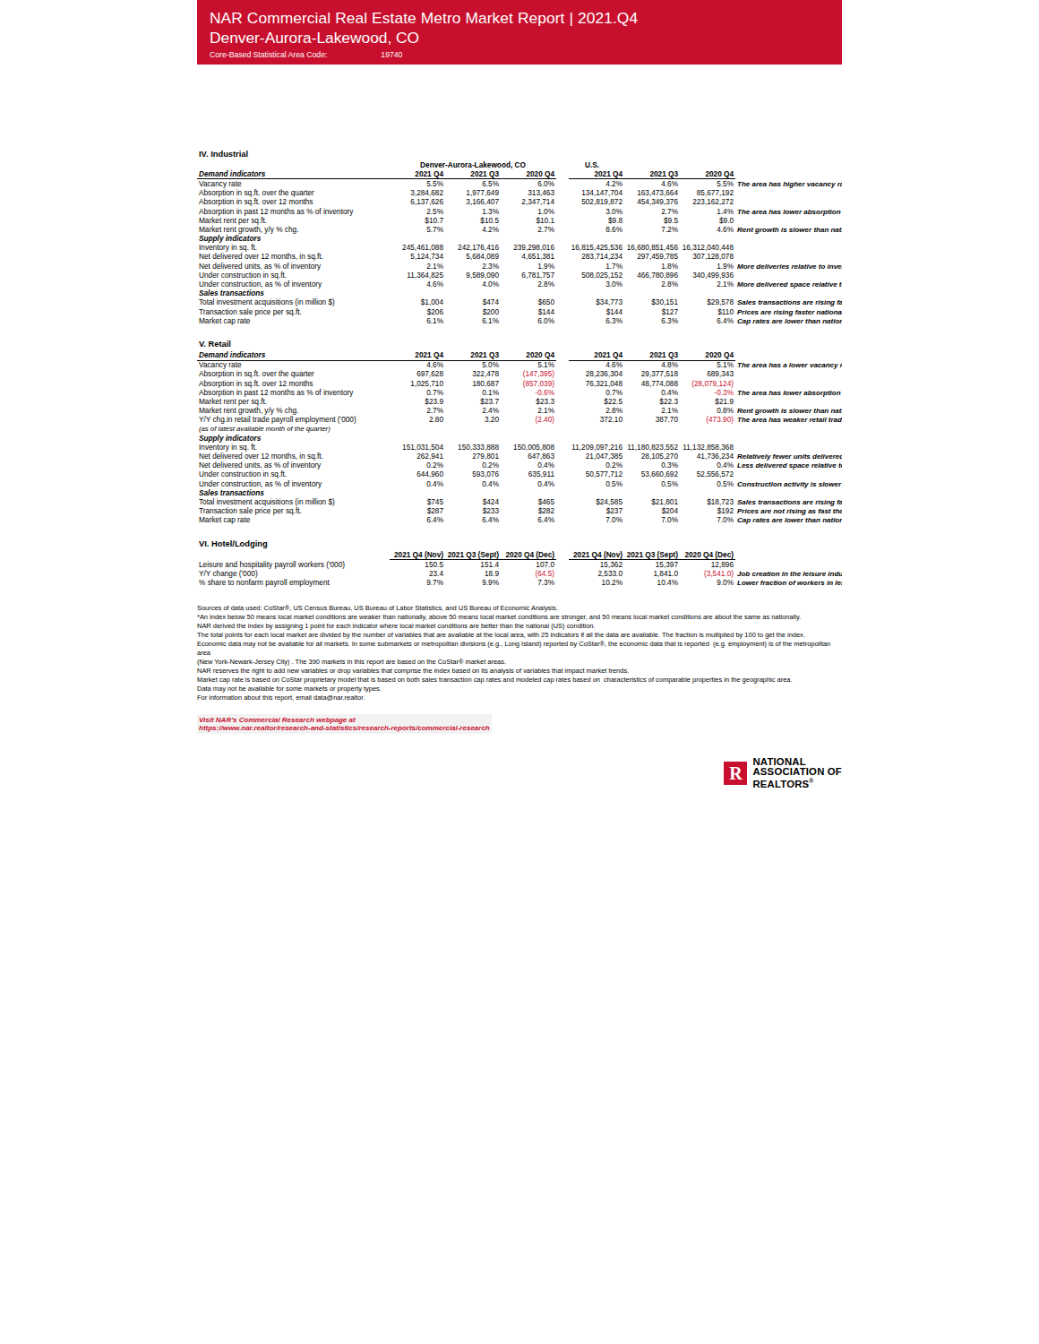NAR Commercial Real Estate Metro Market Report | 2021.Q4
Denver-Aurora-Lakewood, CO
Core-Based Statistical Area Code:19740
IV. Industrial
| | Denver-Aurora-Lakewood, CO | | U.S. | |
| Demand indicators | 2021 Q4 | 2021 Q3 | 2020 Q4 | | 2021 Q4 | 2021 Q3 | 2020 Q4 | |
| Vacancy rate | 5.5% | 6.5% | 6.0% | | 4.2% | 4.6% | 5.5% | The area has higher vacancy rate than nationally |
| Absorption in sq.ft. over the quarter | 3,284,682 | 1,977,649 | 313,463 | | 134,147,704 | 163,473,664 | 85,677,192 | |
| Absorption in sq.ft. over 12 months | 6,137,626 | 3,166,407 | 2,347,714 | | 502,819,872 | 454,349,376 | 223,162,272 | |
| Absorption in past 12 months as % of inventory | 2.5% | 1.3% | 1.0% | | 3.0% | 2.7% | 1.4% | The area has lower absorption than nationally |
| Market rent per sq.ft. | $10.7 | $10.5 | $10.1 | | $9.8 | $9.5 | $9.0 | |
| Market rent growth, y/y % chg. | 5.7% | 4.2% | 2.7% | | 8.6% | 7.2% | 4.6% | Rent growth is slower than nationally |
| Supply indicators |
| Inventory in sq. ft. | 245,461,088 | 242,176,416 | 239,298,016 | | 16,815,425,536 | 16,680,851,456 | 16,312,040,448 | |
| Net delivered over 12 months, in sq.ft. | 5,124,734 | 5,684,089 | 4,651,381 | | 283,714,234 | 297,459,785 | 307,128,078 | |
| Net delivered units, as % of inventory | 2.1% | 2.3% | 1.9% | | 1.7% | 1.8% | 1.9% | More deliveries relative to inventory than nationally |
| Under construction in sq.ft. | 11,364,825 | 9,589,090 | 6,781,757 | | 508,025,152 | 466,780,896 | 340,499,936 | |
| Under construction, as % of inventory | 4.6% | 4.0% | 2.8% | | 3.0% | 2.8% | 2.1% | More delivered space relative to inventory than nationally |
| Sales transactions |
| Total investment acquisitions (in million $) | $1,004 | $474 | $650 | | $34,773 | $30,151 | $29,578 | Sales transactions are rising faster than nationally |
| Transaction sale price per sq.ft. | $206 | $200 | $144 | | $144 | $127 | $110 | Prices are rising faster nationally |
| Market cap rate | 6.1% | 6.1% | 6.0% | | 6.3% | 6.3% | 6.4% | Cap rates are lower than nationally |
V. Retail
| Demand indicators | 2021 Q4 | 2021 Q3 | 2020 Q4 | | 2021 Q4 | 2021 Q3 | 2020 Q4 | |
| Vacancy rate | 4.6% | 5.0% | 5.1% | | 4.6% | 4.8% | 5.1% | The area has a lower vacancy rate than nationally |
| Absorption in sq.ft. over the quarter | 697,628 | 322,478 | (147,395) | | 28,236,304 | 29,377,518 | 689,343 | |
| Absorption in sq.ft. over 12 months | 1,025,710 | 180,687 | (857,039) | | 76,321,048 | 48,774,088 | (28,079,124) | |
| Absorption in past 12 months as % of inventory | 0.7% | 0.1% | -0.6% | | 0.7% | 0.4% | -0.3% | The area has lower absorption than nationally |
| Market rent per sq.ft. | $23.9 | $23.7 | $23.3 | | $22.5 | $22.3 | $21.9 | |
| Market rent growth, y/y % chg. | 2.7% | 2.4% | 2.1% | | 2.8% | 2.1% | 0.8% | Rent growth is slower than nationally |
| Y/Y chg.in retail trade payroll employment ('000) | 2.80 | 3.20 | (2.40) | | 372.10 | 387.70 | (473.90) | The area has weaker retail trade job creation than nationally |
| (as of latest available month of the quarter) | |
| Supply indicators |
| Inventory in sq. ft. | 151,031,504 | 150,333,888 | 150,005,808 | | 11,209,097,216 | 11,180,823,552 | 11,132,858,368 | |
| Net delivered over 12 months, in sq.ft. | 262,941 | 279,801 | 647,863 | | 21,047,385 | 28,105,270 | 41,736,234 | Relatively fewer units delivered than nationally |
| Net delivered units, as % of inventory | 0.2% | 0.2% | 0.4% | | 0.2% | 0.3% | 0.4% | Less delivered space relative to inventory than nationally |
| Under construction in sq.ft. | 644,960 | 593,076 | 635,911 | | 50,577,712 | 53,660,692 | 52,556,572 | |
| Under construction, as % of inventory | 0.4% | 0.4% | 0.4% | | 0.5% | 0.5% | 0.5% | Construction activity is slower than nationally |
| Sales transactions |
| Total investment acquisitions (in million $) | $745 | $424 | $465 | | $24,585 | $21,801 | $18,723 | Sales transactions are rising faster than nationally |
| Transaction sale price per sq.ft. | $287 | $233 | $282 | | $237 | $204 | $192 | Prices are not rising as fast than nationally |
| Market cap rate | 6.4% | 6.4% | 6.4% | | 7.0% | 7.0% | 7.0% | Cap rates are lower than nationally |
VI. Hotel/Lodging
| | 2021 Q4 (Nov) | 2021 Q3 (Sept) | 2020 Q4 (Dec) | | 2021 Q4 (Nov) | 2021 Q3 (Sept) | 2020 Q4 (Dec) | |
| Leisure and hospitality payroll workers ('000) | 150.5 | 151.4 | 107.0 | | 15,362 | 15,397 | 12,896 | |
| Y/Y change ('000) | 23.4 | 18.9 | (64.5) | | 2,533.0 | 1,841.0 | (3,541.0) | Job creation in the leisure industry is stronger than nationally |
| % share to nonfarm payroll employment | 9.7% | 9.9% | 7.3% | | 10.2% | 10.4% | 9.0% | Lower fraction of workers in leisure industry than nationally |
Sources of data used: CoStar®, US Census Bureau, US Bureau of Labor Statistics, and US Bureau of Economic Analysis.
*An index below 50 means local market conditions are weaker than nationally, above 50 means local market conditions are stronger, and 50 means local market conditions are about the same as nationally.
NAR derived the index by assigning 1 point for each indicator where local market conditions are better than the national (US) condition.
The total points for each local market are divided by the number of variables that are available at the local area, with 25 indicators if all the data are available. The fraction is multiplied by 100 to get the index.
Economic data may not be available for all markets. In some submarkets or metropolitan divisions (e.g., Long Island) reported by CoStar®, the economic data that is reported (e.g. employment) is of the metropolitan area
(New York-Newark-Jersey City) . The 390 markets in this report are based on the CoStar® market areas.
NAR reserves the right to add new variables or drop variables that comprise the index based on its analysis of variables that impact market trends.
Market cap rate is based on CoStar proprietary model that is based on both sales transaction cap rates and modeled cap rates based on characteristics of comparable properties in the geographic area.
Data may not be available for some markets or property types.
For information about this report, email data@nar.realtor.
Visit NAR's Commercial Research webpage at
https://www.nar.realtor/research-and-statistics/research-reports/commercial-research
RNATIONAL
ASSOCIATION OF
REALTORS®